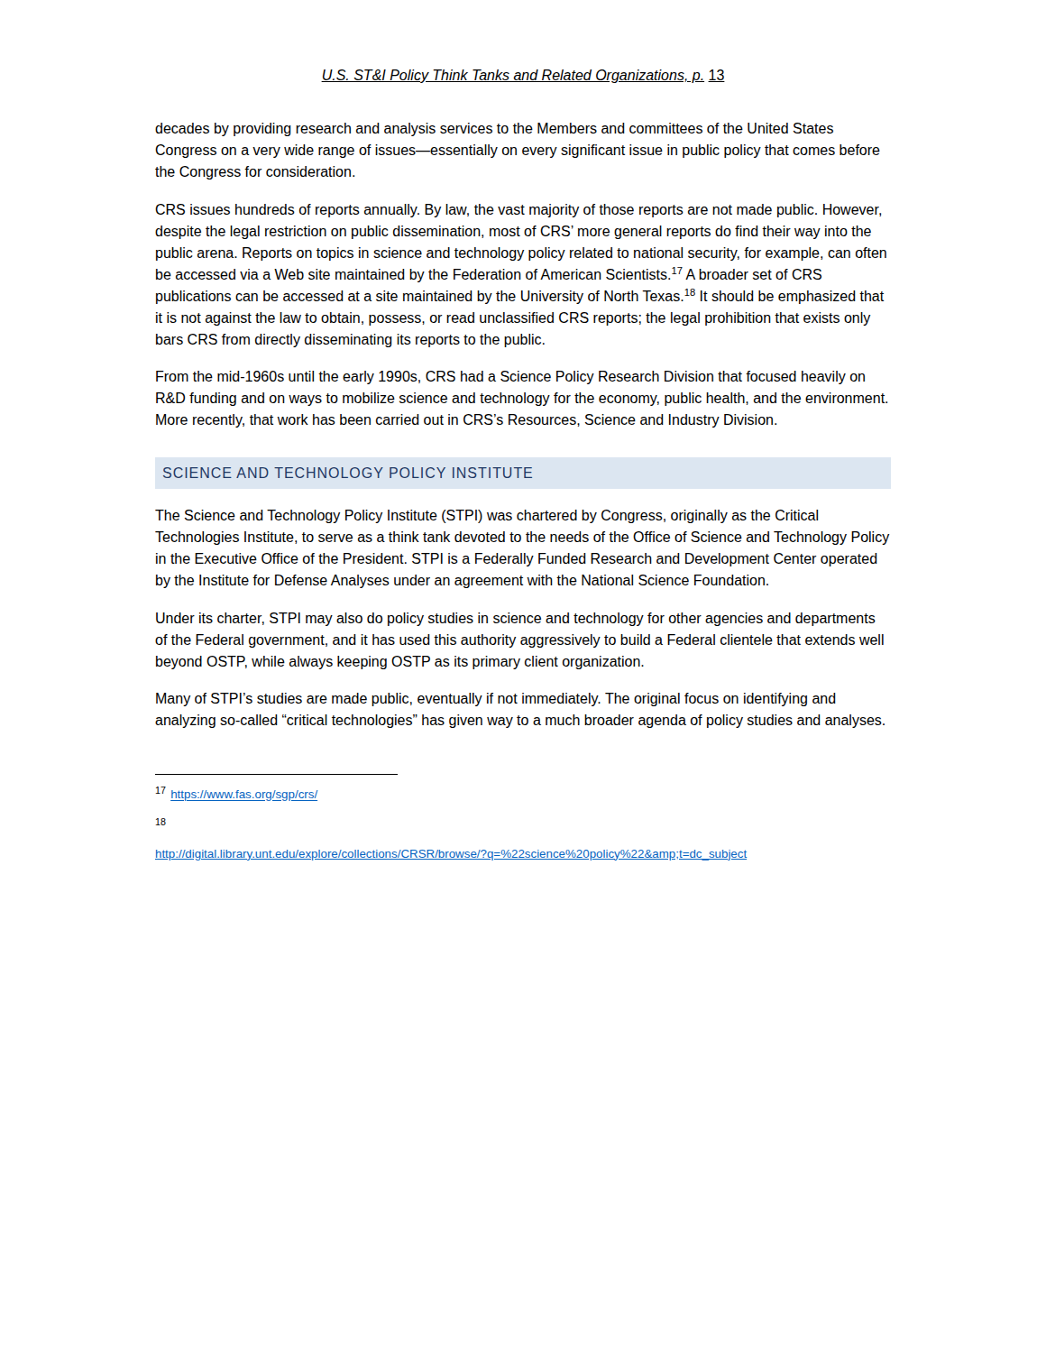U.S. ST&I Policy Think Tanks and Related Organizations, p. 13
decades by providing research and analysis services to the Members and committees of the United States Congress on a very wide range of issues—essentially on every significant issue in public policy that comes before the Congress for consideration.
CRS issues hundreds of reports annually. By law, the vast majority of those reports are not made public. However, despite the legal restriction on public dissemination, most of CRS’ more general reports do find their way into the public arena. Reports on topics in science and technology policy related to national security, for example, can often be accessed via a Web site maintained by the Federation of American Scientists.17 A broader set of CRS publications can be accessed at a site maintained by the University of North Texas.18 It should be emphasized that it is not against the law to obtain, possess, or read unclassified CRS reports; the legal prohibition that exists only bars CRS from directly disseminating its reports to the public.
From the mid-1960s until the early 1990s, CRS had a Science Policy Research Division that focused heavily on R&D funding and on ways to mobilize science and technology for the economy, public health, and the environment. More recently, that work has been carried out in CRS’s Resources, Science and Industry Division.
Science and Technology Policy Institute
The Science and Technology Policy Institute (STPI) was chartered by Congress, originally as the Critical Technologies Institute, to serve as a think tank devoted to the needs of the Office of Science and Technology Policy in the Executive Office of the President. STPI is a Federally Funded Research and Development Center operated by the Institute for Defense Analyses under an agreement with the National Science Foundation.
Under its charter, STPI may also do policy studies in science and technology for other agencies and departments of the Federal government, and it has used this authority aggressively to build a Federal clientele that extends well beyond OSTP, while always keeping OSTP as its primary client organization.
Many of STPI’s studies are made public, eventually if not immediately. The original focus on identifying and analyzing so-called “critical technologies” has given way to a much broader agenda of policy studies and analyses.
17 https://www.fas.org/sgp/crs/
18
http://digital.library.unt.edu/explore/collections/CRSR/browse/?q=%22science%20policy%22&amp;t=dc_subject